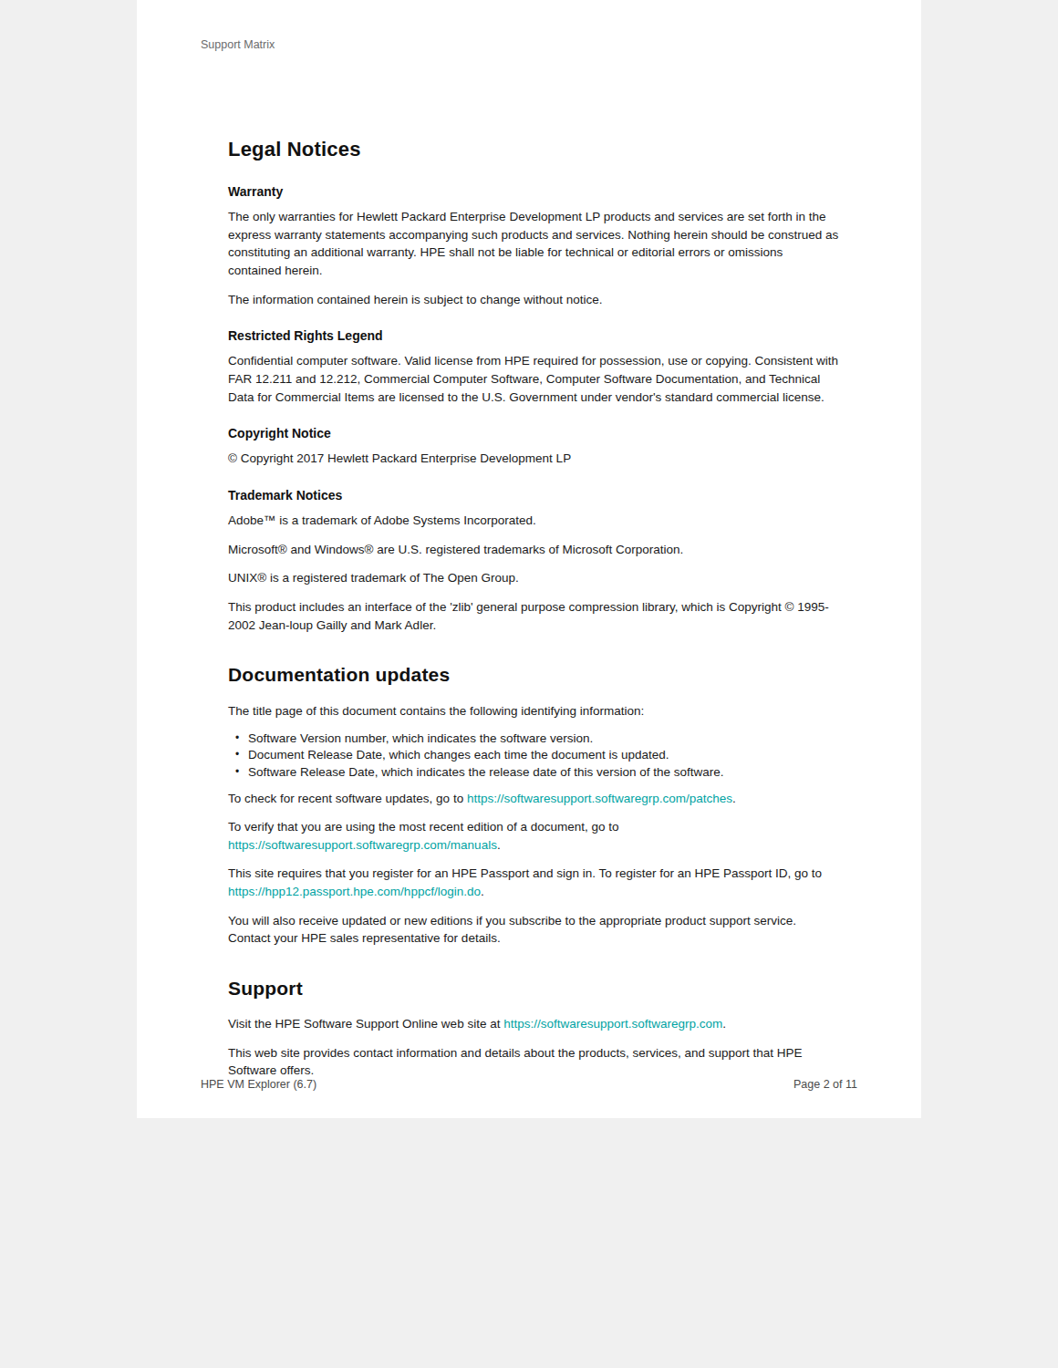Support Matrix
Legal Notices
Warranty
The only warranties for Hewlett Packard Enterprise Development LP products and services are set forth in the express warranty statements accompanying such products and services. Nothing herein should be construed as constituting an additional warranty. HPE shall not be liable for technical or editorial errors or omissions contained herein.
The information contained herein is subject to change without notice.
Restricted Rights Legend
Confidential computer software. Valid license from HPE required for possession, use or copying. Consistent with FAR 12.211 and 12.212, Commercial Computer Software, Computer Software Documentation, and Technical Data for Commercial Items are licensed to the U.S. Government under vendor's standard commercial license.
Copyright Notice
© Copyright 2017 Hewlett Packard Enterprise Development LP
Trademark Notices
Adobe™ is a trademark of Adobe Systems Incorporated.
Microsoft® and Windows® are U.S. registered trademarks of Microsoft Corporation.
UNIX® is a registered trademark of The Open Group.
This product includes an interface of the 'zlib' general purpose compression library, which is Copyright © 1995-2002 Jean-loup Gailly and Mark Adler.
Documentation updates
The title page of this document contains the following identifying information:
Software Version number, which indicates the software version.
Document Release Date, which changes each time the document is updated.
Software Release Date, which indicates the release date of this version of the software.
To check for recent software updates, go to https://softwaresupport.softwaregrp.com/patches.
To verify that you are using the most recent edition of a document, go to https://softwaresupport.softwaregrp.com/manuals.
This site requires that you register for an HPE Passport and sign in. To register for an HPE Passport ID, go to https://hpp12.passport.hpe.com/hppcf/login.do.
You will also receive updated or new editions if you subscribe to the appropriate product support service. Contact your HPE sales representative for details.
Support
Visit the HPE Software Support Online web site at https://softwaresupport.softwaregrp.com.
This web site provides contact information and details about the products, services, and support that HPE Software offers.
HPE VM Explorer (6.7) Page 2 of 11